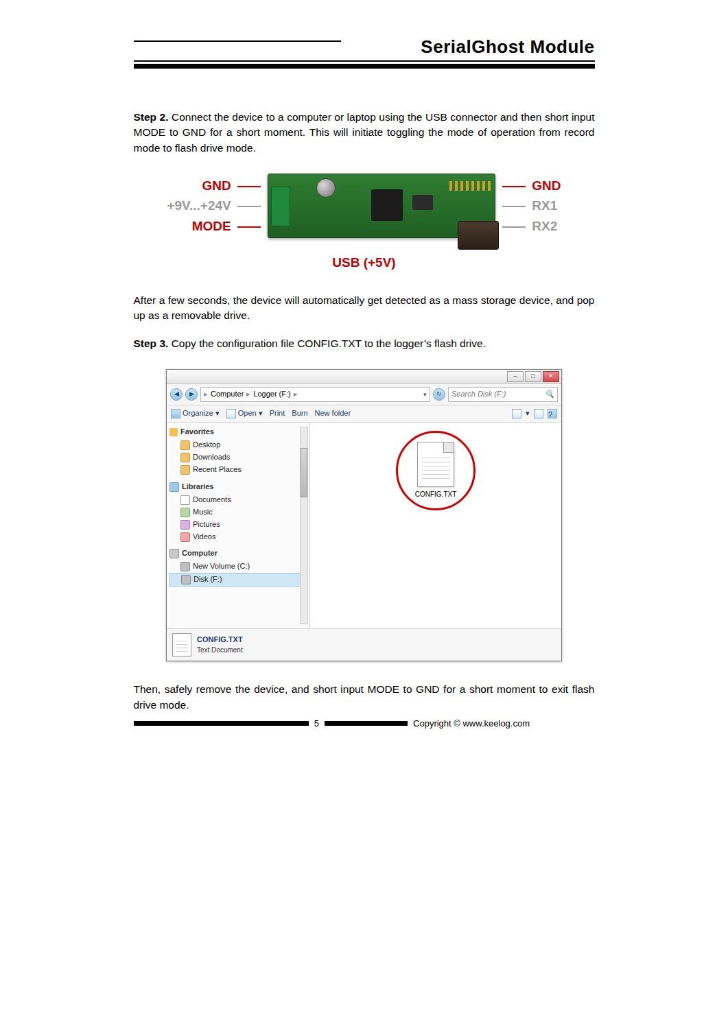SerialGhost Module
Step 2. Connect the device to a computer or laptop using the USB connector and then short input MODE to GND for a short moment. This will initiate toggling the mode of operation from record mode to flash drive mode.
GND
+9V...+24V
MODE
GND
RX1
RX2
USB (+5V)
After a few seconds, the device will automatically get detected as a mass storage device, and pop up as a removable drive.
Step 3. Copy the configuration file CONFIG.TXT to the logger’s flash drive.
–
□
✕
◀
▶
▸ Computer ▸ Logger (F:) ▸ ▾
↻
Search Disk (F:) 🔍
Organize ▾
Open ▾
Print
Burn
New folder
▾ ?
Favorites
Desktop
Downloads
Recent Places
Libraries
Documents
Music
Pictures
Videos
Computer
New Volume (C:)
Disk (F:)
CONFIG.TXT
CONFIG.TXT
Text Document
Then, safely remove the device, and short input MODE to GND for a short moment to exit flash drive mode.
5
Copyright © www.keelog.com